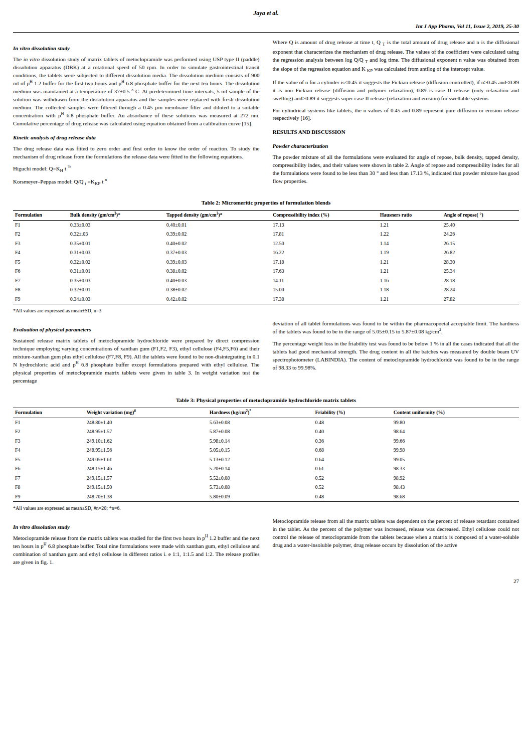Jaya et al.
Int J App Pharm, Vol 11, Issue 2, 2019, 25-30
In vitro dissolution study
The in vitro dissolution study of matrix tablets of metoclopramide was performed using USP type II (paddle) dissolution apparatus (DBK) at a rotational speed of 50 rpm. In order to simulate gastrointestinal transit conditions, the tablets were subjected to different dissolution media. The dissolution medium consists of 900 ml of pH 1.2 buffer for the first two hours and pH 6.8 phosphate buffer for the next ten hours. The dissolution medium was maintained at a temperature of 37±0.5 ° C. At predetermined time intervals, 5 ml sample of the solution was withdrawn from the dissolution apparatus and the samples were replaced with fresh dissolution medium. The collected samples were filtered through a 0.45 µm membrane filter and diluted to a suitable concentration with pH 6.8 phosphate buffer. An absorbance of these solutions was measured at 272 nm. Cumulative percentage of drug release was calculated using equation obtained from a calibration curve [15].
Kinetic analysis of drug release data
The drug release data was fitted to zero order and first order to know the order of reaction. To study the mechanism of drug release from the formulations the release data were fitted to the following equations.
Higuchi model: Q=KH t ½
Korsmeyer–Peppas model: Q/Q t =KKP t n
Where Q is amount of drug release at time t, Q T is the total amount of drug release and n is the diffusional exponent that characterizes the mechanism of drug release. The values of the coefficient were calculated using the regression analysis between log Q/Q T and log time. The diffusional exponent n value was obtained from the slope of the regression equation and K KP was calculated from antilog of the intercept value.
If the value of n for a cylinder is<0.45 it suggests the Fickian release (diffusion controlled), if n>0.45 and<0.89 it is non–Fickian release (diffusion and polymer relaxation), 0.89 is case II release (only relaxation and swelling) and>0.89 it suggests super case II release (relaxation and erosion) for swellable systems
For cylindrical systems like tablets, the n values of 0.45 and 0.89 represent pure diffusion or erosion release respectively [16].
Results and discussion
Powder characterization
The powder mixture of all the formulations were evaluated for angle of repose, bulk density, tapped density, compressibility index, and their values were shown in table 2. Angle of repose and compressibility index for all the formulations were found to be less than 30 ° and less than 17.13 %, indicated that powder mixture has good flow properties.
Table 2: Micromeritic properties of formulation blends
| Formulation | Bulk density (gm/cm 3 )* | Tapped density (gm/cm 3 )* | Compressibility index (%) | Hausners ratio | Angle of repose( °) |
| --- | --- | --- | --- | --- | --- |
| F1 | 0.33±0.03 | 0.40±0.01 | 17.13 | 1.21 | 25.40 |
| F2 | 0.32±.03 | 0.39±0.02 | 17.81 | 1.22 | 24.26 |
| F3 | 0.35±0.01 | 0.40±0.02 | 12.50 | 1.14 | 26.15 |
| F4 | 0.31±0.03 | 0.37±0.03 | 16.22 | 1.19 | 26.82 |
| F5 | 0.32±0.02 | 0.39±0.03 | 17.18 | 1.21 | 28.30 |
| F6 | 0.31±0.01 | 0.38±0.02 | 17.63 | 1.21 | 25.34 |
| F7 | 0.35±0.03 | 0.40±0.03 | 14.11 | 1.16 | 28.18 |
| F8 | 0.32±0.01 | 0.38±0.02 | 15.00 | 1.18 | 28.24 |
| F9 | 0.34±0.03 | 0.42±0.02 | 17.38 | 1.21 | 27.82 |
*All values are expressed as mean±SD, n=3
Evaluation of physical parameters
Sustained release matrix tablets of metoclopramide hydrochloride were prepared by direct compression technique employing varying concentrations of xanthan gum (F1,F2, F3), ethyl cellulose (F4,F5,F6) and their mixture-xanthan gum plus ethyl cellulose (F7,F8, F9). All the tablets were found to be non-disintegrating in 0.1 N hydrochloric acid and pH 6.8 phosphate buffer except formulations prepared with ethyl cellulose. The physical properties of metoclopramide matrix tablets were given in table 3. In weight variation test the percentage
deviation of all tablet formulations was found to be within the pharmacopoeial acceptable limit. The hardness of the tablets was found to be in the range of 5.05±0.15 to 5.87±0.08 kg/cm2.
The percentage weight loss in the friability test was found to be below 1 % in all the cases indicated that all the tablets had good mechanical strength. The drug content in all the batches was measured by double beam UV spectrophotometer (LABINDIA). The content of metoclopramide hydrochloride was found to be in the range of 98.33 to 99.98%.
Table 3: Physical properties of metoclopramide hydrochloride matrix tablets
| Formulation | Weight variation (mg) # | Hardness (kg/cm 2 ) * | Friability (%) | Content uniformity (%) |
| --- | --- | --- | --- | --- |
| F1 | 248.80±1.40 | 5.63±0.08 | 0.48 | 99.80 |
| F2 | 248.95±1.57 | 5.87±0.08 | 0.40 | 98.64 |
| F3 | 249.10±1.62 | 5.98±0.14 | 0.36 | 99.66 |
| F4 | 248.95±1.56 | 5.05±0.15 | 0.68 | 99.98 |
| F5 | 249.05±1.61 | 5.13±0.12 | 0.64 | 99.05 |
| F6 | 248.15±1.46 | 5.20±0.14 | 0.61 | 98.33 |
| F7 | 249.15±1.57 | 5.52±0.08 | 0.52 | 98.92 |
| F8 | 249.15±1.50 | 5.73±0.08 | 0.52 | 98.43 |
| F9 | 248.70±1.38 | 5.80±0.09 | 0.48 | 98.68 |
*All values are expressed as mean±SD, #n=20; *n=6.
In vitro dissolution study
Metoclopramide release from the matrix tablets was studied for the first two hours in pH 1.2 buffer and the next ten hours in pH 6.8 phosphate buffer. Total nine formulations were made with xanthan gum, ethyl cellulose and combination of xanthan gum and ethyl cellulose in different ratios i. e 1:1, 1:1.5 and 1:2. The release profiles are given in fig. 1.
Metoclopramide release from all the matrix tablets was dependent on the percent of release retardant contained in the tablet. As the percent of the polymer was increased, release was decreased. Ethyl cellulose could not control the release of metoclopramide from the tablets because when a matrix is composed of a water-soluble drug and a water-insoluble polymer, drug release occurs by dissolution of the active
27